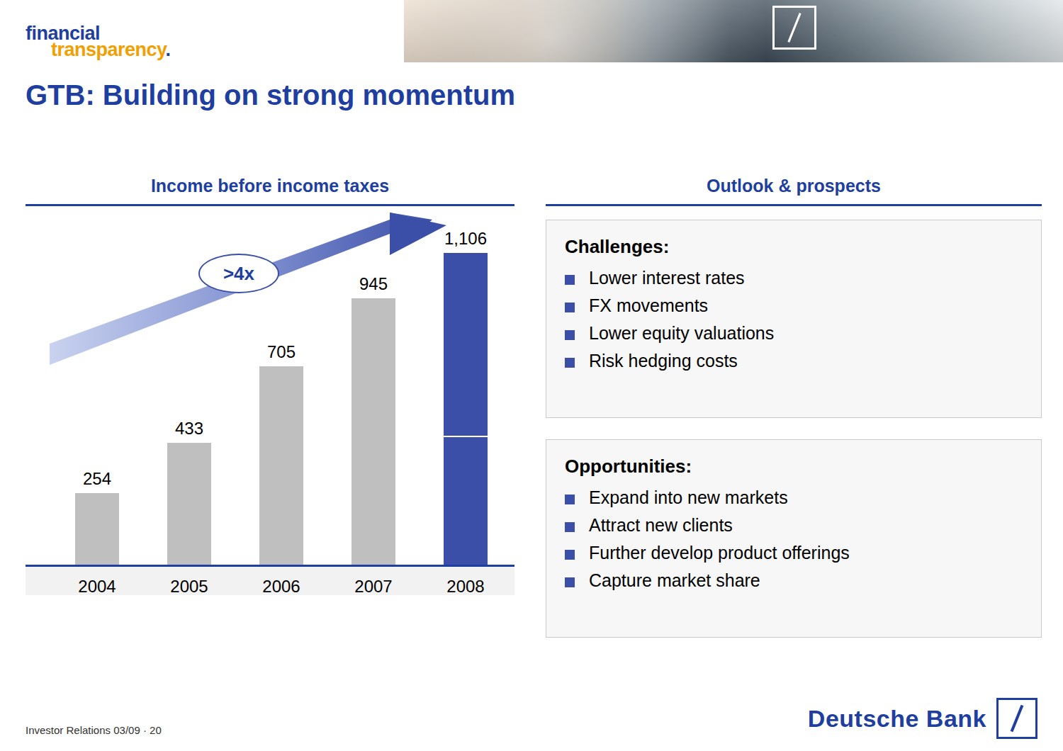financial transparency.
GTB: Building on strong momentum
Income before income taxes
Outlook & prospects
254
433
705
945
1,106
2004
2005
2006
2007
2008
>4x
Challenges:
Lower interest rates
FX movements
Lower equity valuations
Risk hedging costs
Opportunities:
Expand into new markets
Attract new clients
Further develop product offerings
Capture market share
Investor Relations 03/09 · 20
Deutsche Bank